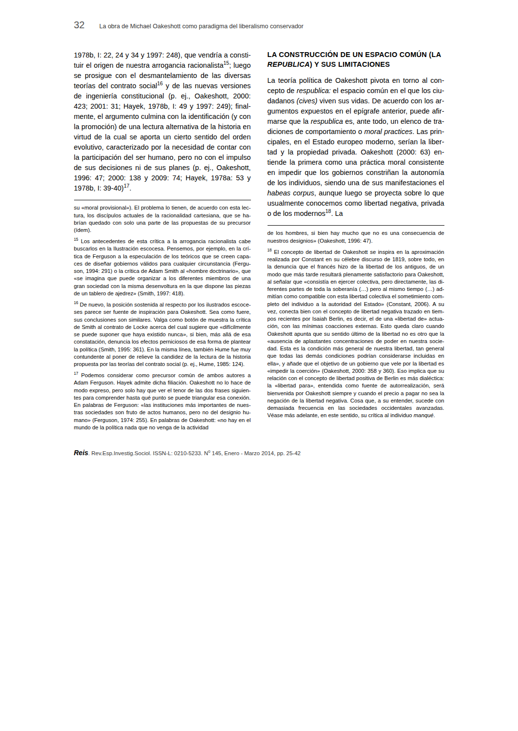32
La obra de Michael Oakeshott como paradigma del liberalismo conservador
1978b, I: 22, 24 y 34 y 1997: 248), que vendría a constituir el origen de nuestra arrogancia racionalista15; luego se prosigue con el desmantelamiento de las diversas teorías del contrato social16 y de las nuevas versiones de ingeniería constitucional (p. ej., Oakeshott, 2000: 423; 2001: 31; Hayek, 1978b, I: 49 y 1997: 249); finalmente, el argumento culmina con la identificación (y con la promoción) de una lectura alternativa de la historia en virtud de la cual se aporta un cierto sentido del orden evolutivo, caracterizado por la necesidad de contar con la participación del ser humano, pero no con el impulso de sus decisiones ni de sus planes (p. ej., Oakeshott, 1996: 47; 2000: 138 y 2009: 74; Hayek, 1978a: 53 y 1978b, I: 39-40)17.
su «moral provisional»). El problema lo tienen, de acuerdo con esta lectura, los discípulos actuales de la racionalidad cartesiana, que se habrían quedado con solo una parte de las propuestas de su precursor (ídem).
15 Los antecedentes de esta crítica a la arrogancia racionalista cabe buscarlos en la Ilustración escocesa. Pensemos, por ejemplo, en la crítica de Ferguson a la especulación de los teóricos que se creen capaces de diseñar gobiernos válidos para cualquier circunstancia (Ferguson, 1994: 291) o la crítica de Adam Smith al «hombre doctrinario», que «se imagina que puede organizar a los diferentes miembros de una gran sociedad con la misma desenvoltura en la que dispone las piezas de un tablero de ajedrez» (Smith, 1997: 418).
16 De nuevo, la posición sostenida al respecto por los ilustrados escoceses parece ser fuente de inspiración para Oakeshott. Sea como fuere, sus conclusiones son similares. Valga como botón de muestra la crítica de Smith al contrato de Locke acerca del cual sugiere que «difícilmente se puede suponer que haya existido nunca», si bien, más allá de esa constatación, denuncia los efectos perniciosos de esa forma de plantear la política (Smith, 1995: 361). En la misma línea, también Hume fue muy contundente al poner de relieve la candidez de la lectura de la historia propuesta por las teorías del contrato social (p. ej., Hume, 1985: 124).
17 Podemos considerar como precursor común de ambos autores a Adam Ferguson. Hayek admite dicha filiación. Oakeshott no lo hace de modo expreso, pero solo hay que ver el tenor de las dos frases siguientes para comprender hasta qué punto se puede triangular esa conexión. En palabras de Ferguson: «las instituciones más importantes de nuestras sociedades son fruto de actos humanos, pero no del designio humano» (Ferguson, 1974: 255). En palabras de Oakeshott: «no hay en el mundo de la política nada que no venga de la actividad
La construcción de un espacio común (la republica) y sus limitaciones
La teoría política de Oakeshott pivota en torno al concepto de respublica: el espacio común en el que los ciudadanos (cives) viven sus vidas. De acuerdo con los argumentos expuestos en el epígrafe anterior, puede afirmarse que la respublica es, ante todo, un elenco de tradiciones de comportamiento o moral practices. Las principales, en el Estado europeo moderno, serían la libertad y la propiedad privada. Oakeshott (2000: 63) entiende la primera como una práctica moral consistente en impedir que los gobiernos constriñan la autonomía de los individuos, siendo una de sus manifestaciones el habeas corpus, aunque luego se proyecta sobre lo que usualmente conocemos como libertad negativa, privada o de los modernos18. La
de los hombres, si bien hay mucho que no es una consecuencia de nuestros designios» (Oakeshott, 1996: 47).
18 El concepto de libertad de Oakeshott se inspira en la aproximación realizada por Constant en su célebre discurso de 1819, sobre todo, en la denuncia que el francés hizo de la libertad de los antiguos, de un modo que más tarde resultará plenamente satisfactorio para Oakeshott, al señalar que «consistía en ejercer colectiva, pero directamente, las diferentes partes de toda la soberanía (…) pero al mismo tiempo (…) admitían como compatible con esta libertad colectiva el sometimiento completo del individuo a la autoridad del Estado» (Constant, 2006). A su vez, conecta bien con el concepto de libertad negativa trazado en tiempos recientes por Isaiah Berlin, es decir, el de una «libertad de» actuación, con las mínimas coacciones externas. Esto queda claro cuando Oakeshott apunta que su sentido último de la libertad no es otro que la «ausencia de aplastantes concentraciones de poder en nuestra sociedad. Esta es la condición más general de nuestra libertad, tan general que todas las demás condiciones podrían considerarse incluidas en ella», y añade que el objetivo de un gobierno que vele por la libertad es «impedir la coerción» (Oakeshott, 2000: 358 y 360). Eso implica que su relación con el concepto de libertad positiva de Berlin es más dialéctica: la «libertad para», entendida como fuente de autorrealización, será bienvenida por Oakeshott siempre y cuando el precio a pagar no sea la negación de la libertad negativa. Cosa que, a su entender, sucede con demasiada frecuencia en las sociedades occidentales avanzadas. Véase más adelante, en este sentido, su crítica al individuo manqué.
Reis. Rev.Esp.Investig.Sociol. ISSN-L: 0210-5233. No 145, Enero - Marzo 2014, pp. 25-42